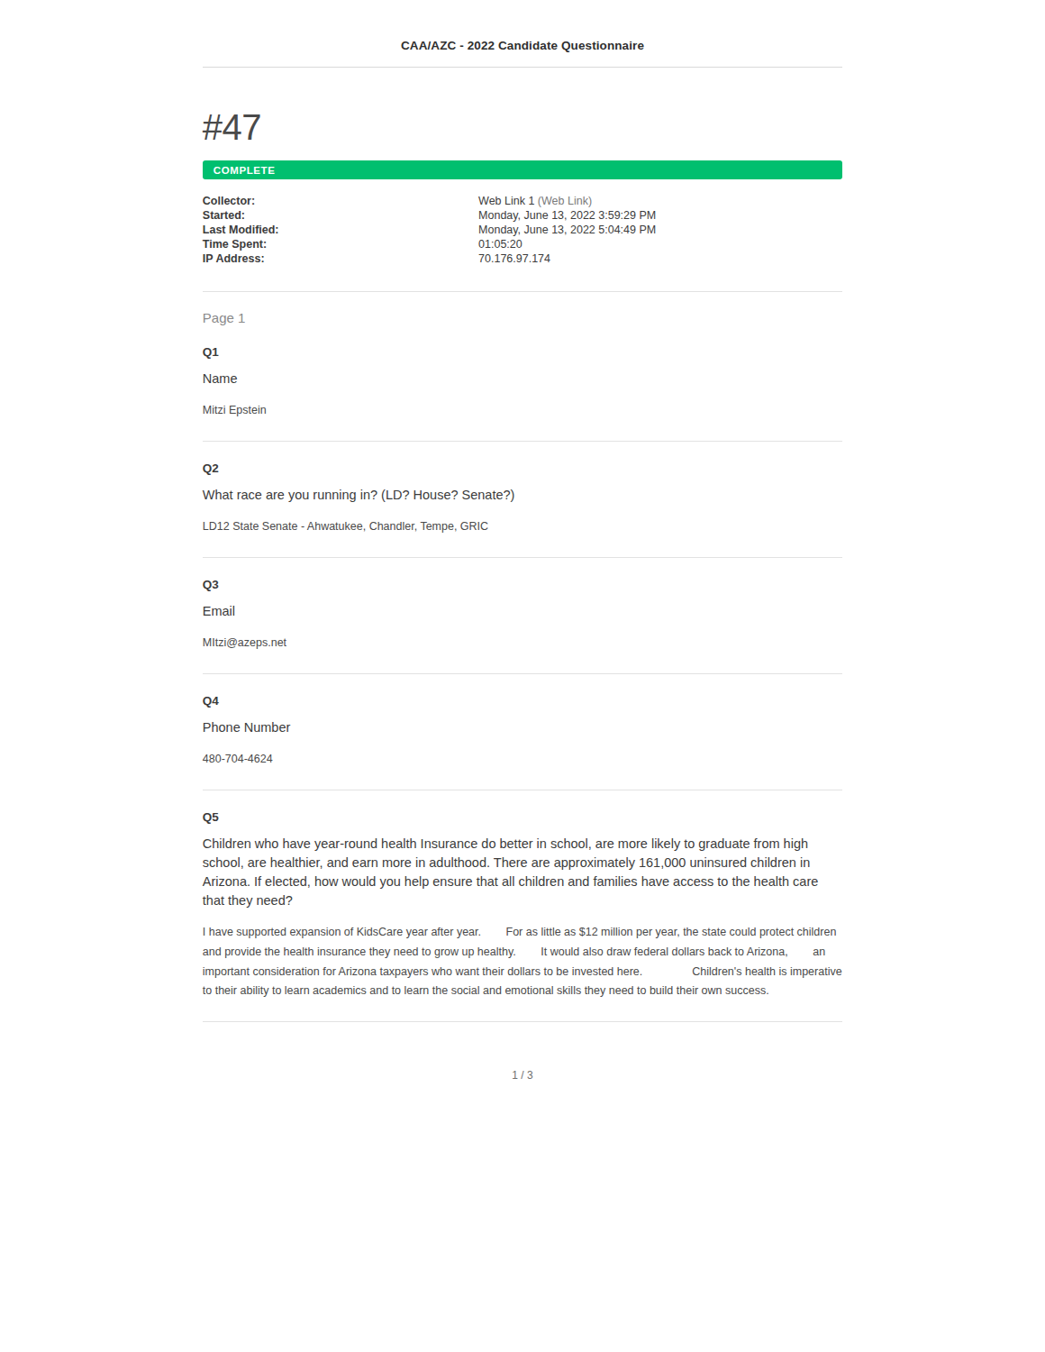CAA/AZC - 2022 Candidate Questionnaire
#47
COMPLETE
| Collector: | Web Link 1 (Web Link) |
| Started: | Monday, June 13, 2022 3:59:29 PM |
| Last Modified: | Monday, June 13, 2022 5:04:49 PM |
| Time Spent: | 01:05:20 |
| IP Address: | 70.176.97.174 |
Page 1
Q1
Name
Mitzi Epstein
Q2
What race are you running in? (LD? House? Senate?)
LD12 State Senate - Ahwatukee, Chandler, Tempe, GRIC
Q3
Email
MItzi@azeps.net
Q4
Phone Number
480-704-4624
Q5
Children who have year-round health Insurance do better in school, are more likely to graduate from high school, are healthier, and earn more in adulthood. There are approximately 161,000 uninsured children in Arizona. If elected, how would you help ensure that all children and families have access to the health care that they need?
I have supported expansion of KidsCare year after year. For as little as $12 million per year, the state could protect children and provide the health insurance they need to grow up healthy. It would also draw federal dollars back to Arizona, an important consideration for Arizona taxpayers who want their dollars to be invested here. Children's health is imperative to their ability to learn academics and to learn the social and emotional skills they need to build their own success.
1 / 3